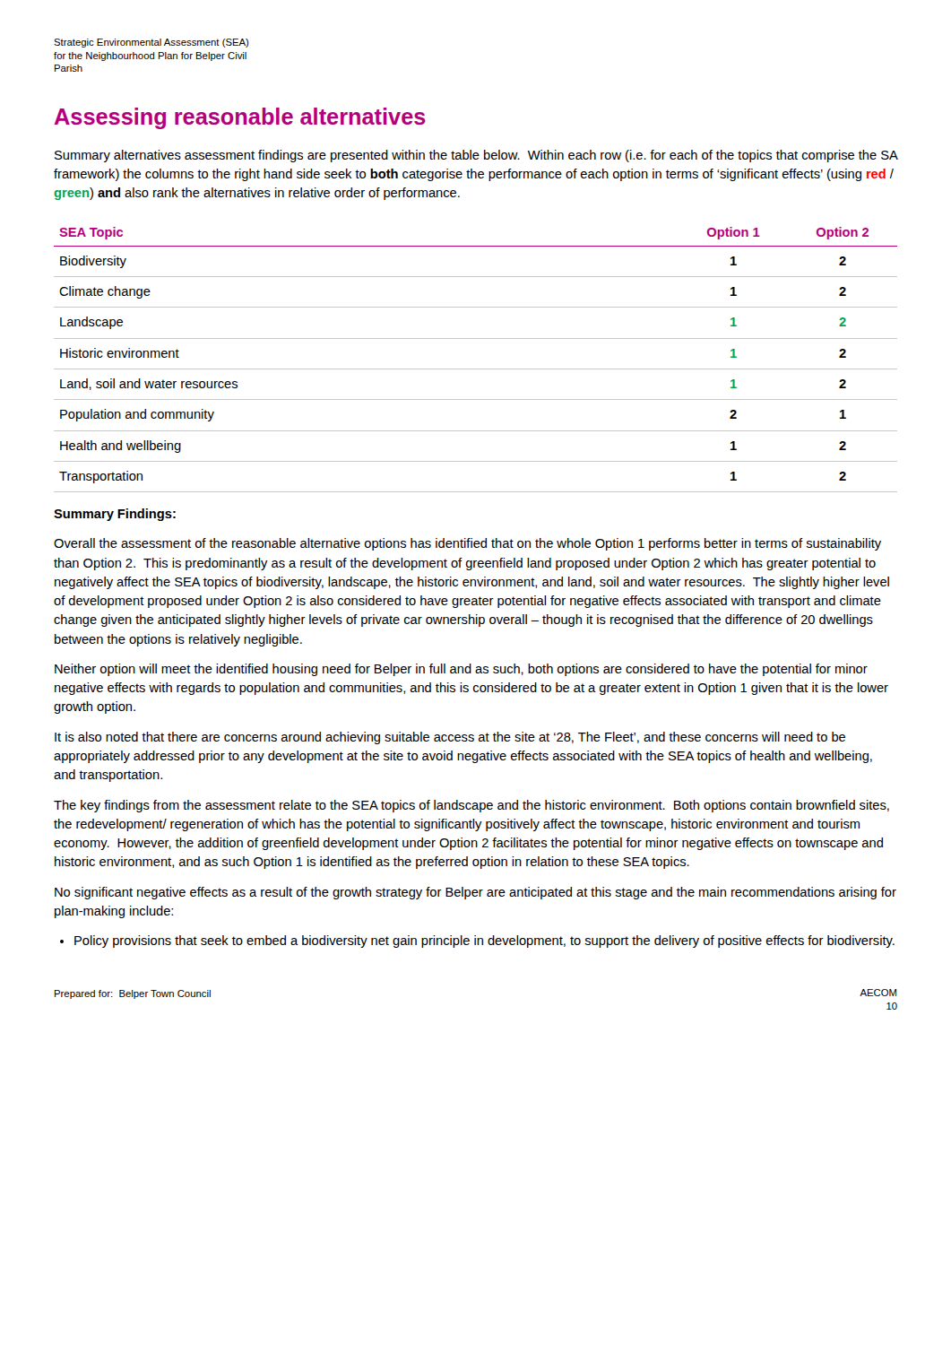Strategic Environmental Assessment (SEA)
for the Neighbourhood Plan for Belper Civil
Parish
Assessing reasonable alternatives
Summary alternatives assessment findings are presented within the table below. Within each row (i.e. for each of the topics that comprise the SA framework) the columns to the right hand side seek to both categorise the performance of each option in terms of ‘significant effects’ (using red / green) and also rank the alternatives in relative order of performance.
| SEA Topic | Option 1 | Option 2 |
| --- | --- | --- |
| Biodiversity | 1 | 2 |
| Climate change | 1 | 2 |
| Landscape | 1 | 2 |
| Historic environment | 1 | 2 |
| Land, soil and water resources | 1 | 2 |
| Population and community | 2 | 1 |
| Health and wellbeing | 1 | 2 |
| Transportation | 1 | 2 |
Summary Findings:
Overall the assessment of the reasonable alternative options has identified that on the whole Option 1 performs better in terms of sustainability than Option 2. This is predominantly as a result of the development of greenfield land proposed under Option 2 which has greater potential to negatively affect the SEA topics of biodiversity, landscape, the historic environment, and land, soil and water resources. The slightly higher level of development proposed under Option 2 is also considered to have greater potential for negative effects associated with transport and climate change given the anticipated slightly higher levels of private car ownership overall – though it is recognised that the difference of 20 dwellings between the options is relatively negligible.
Neither option will meet the identified housing need for Belper in full and as such, both options are considered to have the potential for minor negative effects with regards to population and communities, and this is considered to be at a greater extent in Option 1 given that it is the lower growth option.
It is also noted that there are concerns around achieving suitable access at the site at ‘28, The Fleet’, and these concerns will need to be appropriately addressed prior to any development at the site to avoid negative effects associated with the SEA topics of health and wellbeing, and transportation.
The key findings from the assessment relate to the SEA topics of landscape and the historic environment. Both options contain brownfield sites, the redevelopment/ regeneration of which has the potential to significantly positively affect the townscape, historic environment and tourism economy. However, the addition of greenfield development under Option 2 facilitates the potential for minor negative effects on townscape and historic environment, and as such Option 1 is identified as the preferred option in relation to these SEA topics.
No significant negative effects as a result of the growth strategy for Belper are anticipated at this stage and the main recommendations arising for plan-making include:
Policy provisions that seek to embed a biodiversity net gain principle in development, to support the delivery of positive effects for biodiversity.
Prepared for: Belper Town Council
AECOM
10